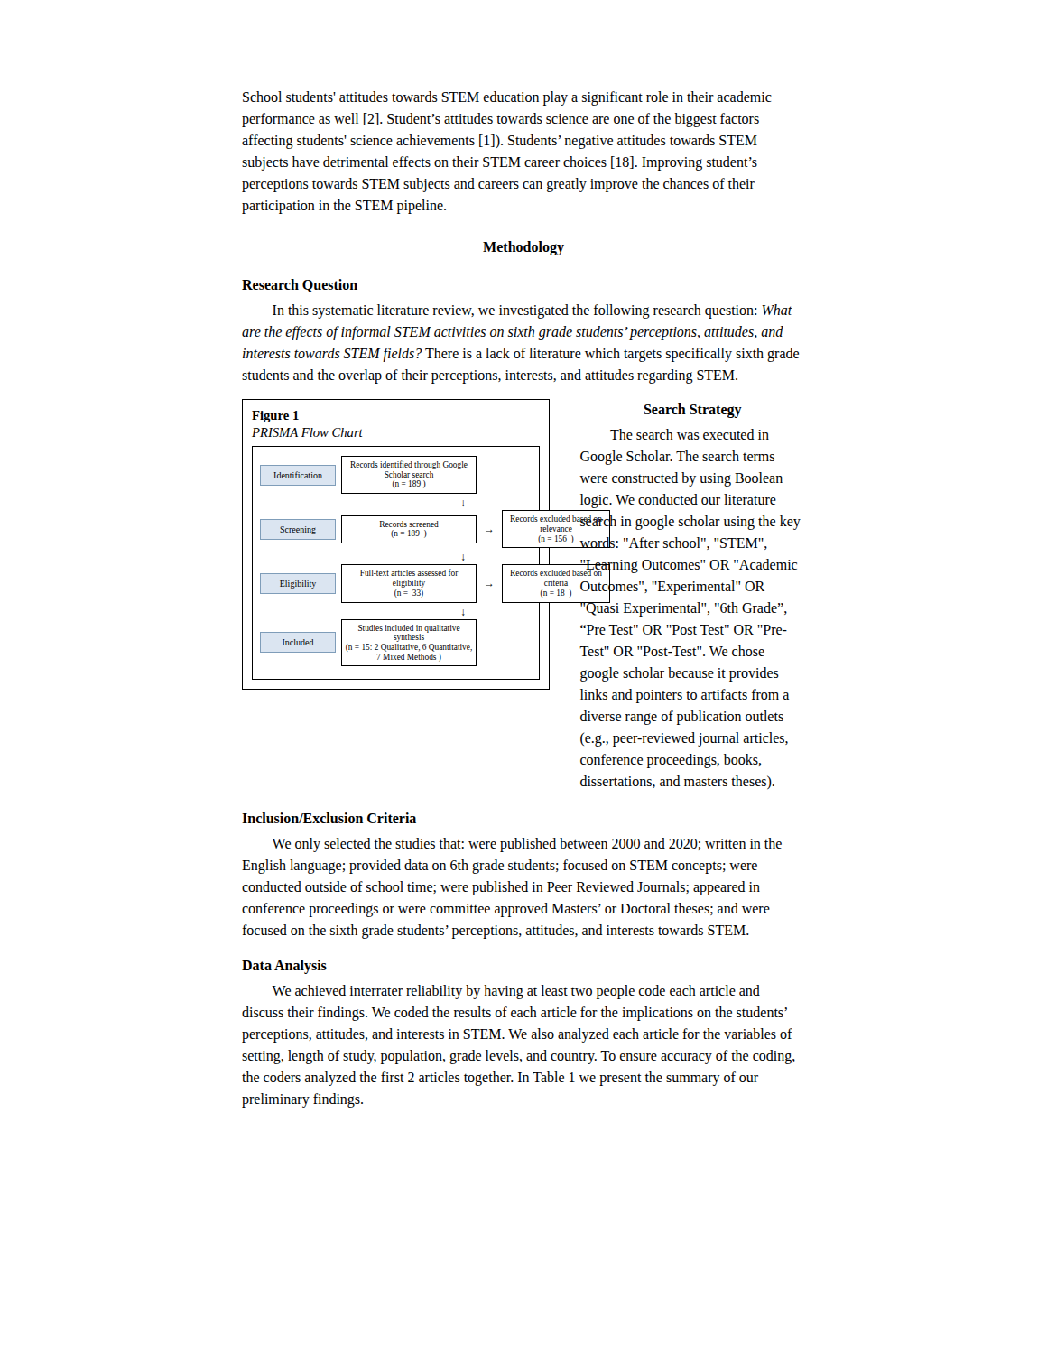School students' attitudes towards STEM education play a significant role in their academic performance as well [2]. Student’s attitudes towards science are one of the biggest factors affecting students' science achievements [1]). Students’ negative attitudes towards STEM subjects have detrimental effects on their STEM career choices [18]. Improving student’s perceptions towards STEM subjects and careers can greatly improve the chances of their participation in the STEM pipeline.
Methodology
Research Question
In this systematic literature review, we investigated the following research question: What are the effects of informal STEM activities on sixth grade students’ perceptions, attitudes, and interests towards STEM fields? There is a lack of literature which targets specifically sixth grade students and the overlap of their perceptions, interests, and attitudes regarding STEM.
Figure 1 PRISMA Flow Chart
Identification
Records identified through Google Scholar search
(n = 189 )
↓
Screening
Records screened
(n = 189 )
→
Records excluded based on relevance
(n = 156 )
↓
Eligibility
Full-text articles assessed for eligibility
(n = 33)
→
Records excluded based on criteria
(n = 18 )
↓
Included
Studies included in qualitative synthesis
(n = 15: 2 Qualitative, 6 Quantitative, 7 Mixed Methods )
Search Strategy
The search was executed in Google Scholar. The search terms were constructed by using Boolean logic. We conducted our literature search in google scholar using the key words: "After school", "STEM", "Learning Outcomes" OR "Academic Outcomes", "Experimental" OR "Quasi Experimental", "6th Grade”, “Pre Test" OR "Post Test" OR "Pre-Test" OR "Post-Test". We chose google scholar because it provides links and pointers to artifacts from a diverse range of publication outlets (e.g., peer-reviewed journal articles, conference proceedings, books, dissertations, and masters theses).
Inclusion/Exclusion Criteria
We only selected the studies that: were published between 2000 and 2020; written in the English language; provided data on 6th grade students; focused on STEM concepts; were conducted outside of school time; were published in Peer Reviewed Journals; appeared in conference proceedings or were committee approved Masters’ or Doctoral theses; and were focused on the sixth grade students’ perceptions, attitudes, and interests towards STEM.
Data Analysis
We achieved interrater reliability by having at least two people code each article and discuss their findings. We coded the results of each article for the implications on the students’ perceptions, attitudes, and interests in STEM. We also analyzed each article for the variables of setting, length of study, population, grade levels, and country. To ensure accuracy of the coding, the coders analyzed the first 2 articles together. In Table 1 we present the summary of our preliminary findings.